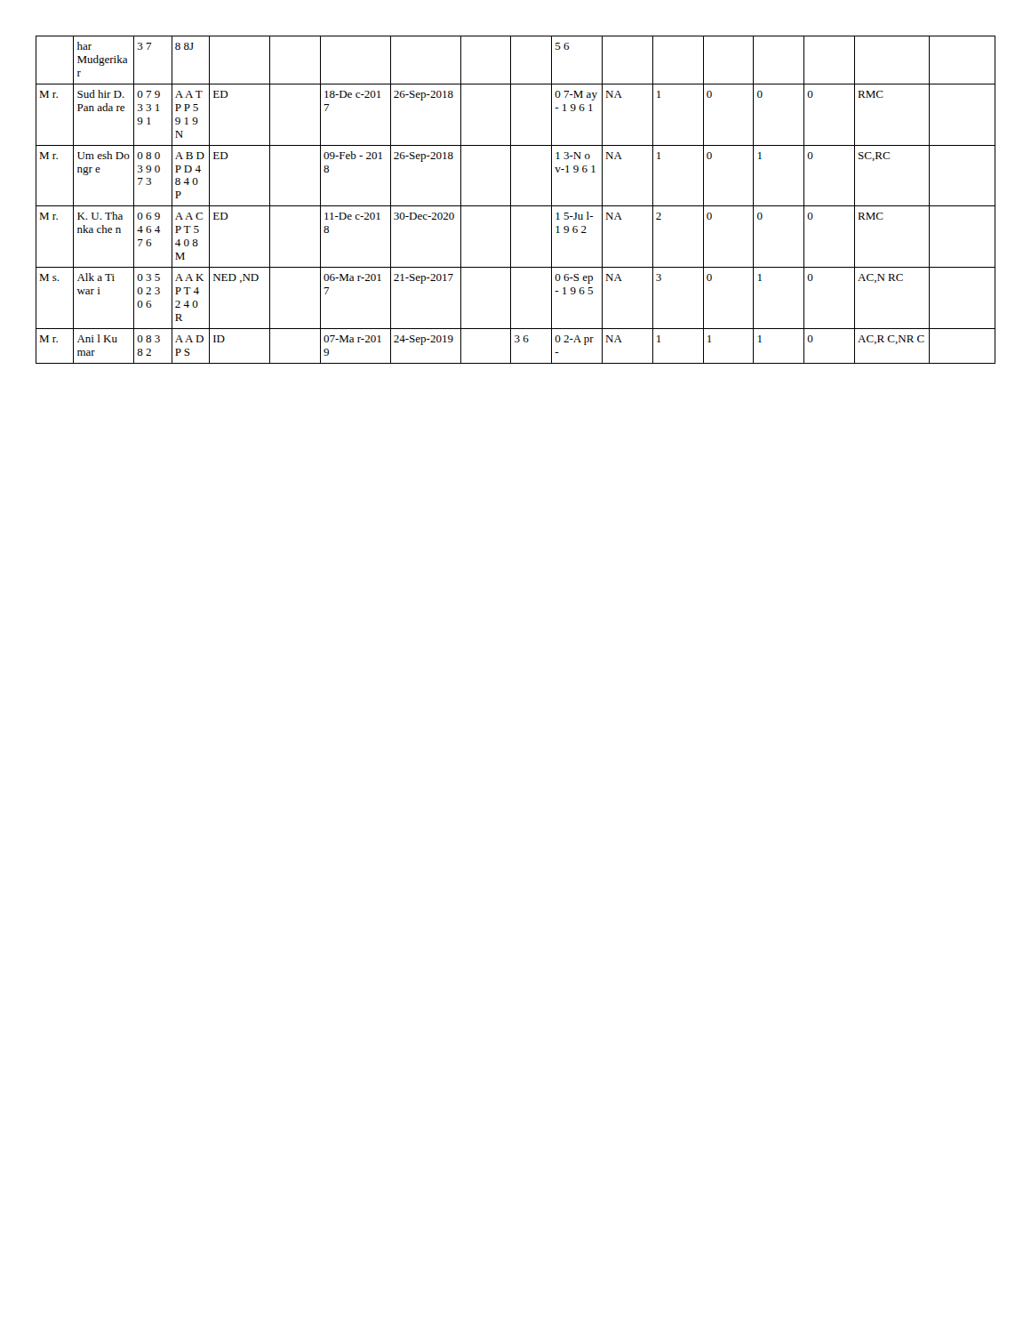| | har Mudgerikar | 3 7 | 8 8J | | | | | | | 5 6 | | | | | | | |
| M r. | Sud hir D. Pan ada re | 0 7 9 3 3 1 9 1 | A A T P P 5 9 1 9 N | ED | | 18-De c-201 7 | 26-Sep-2018 | | | 0 7-M ay - 1 9 6 1 | NA | 1 | 0 | 0 | 0 | RMC | |
| M r. | Um esh Do ngr e | 0 8 0 3 9 0 7 3 | A B D P D 4 8 4 0 P | ED | | 09-Feb - 201 8 | 26-Sep-2018 | | | 1 3-N o v-1 9 6 1 | NA | 1 | 0 | 1 | 0 | SC,RC | |
| M r. | K. U. Tha nka che n | 0 6 9 4 6 4 7 6 | A A C P T 5 4 0 8 M | ED | | 11-De c-201 8 | 30-Dec-2020 | | | 1 5-Ju l-1 9 6 2 | NA | 2 | 0 | 0 | 0 | RMC | |
| M s. | Alk a Ti war i | 0 3 5 0 2 3 0 6 | A A K P T 4 2 4 0 R | NED ,ND | | 06-Ma r-201 7 | 21-Sep-2017 | | | 0 6-S ep - 1 9 6 5 | NA | 3 | 0 | 1 | 0 | AC,N RC | |
| M r. | Ani l Ku mar | 0 8 3 8 2 | A A D P S | ID | | 07-Ma r-201 9 | 24-Sep-2019 | | 3 6 | 0 2-A pr - | NA | 1 | 1 | 1 | 0 | AC,R C,NR C | |